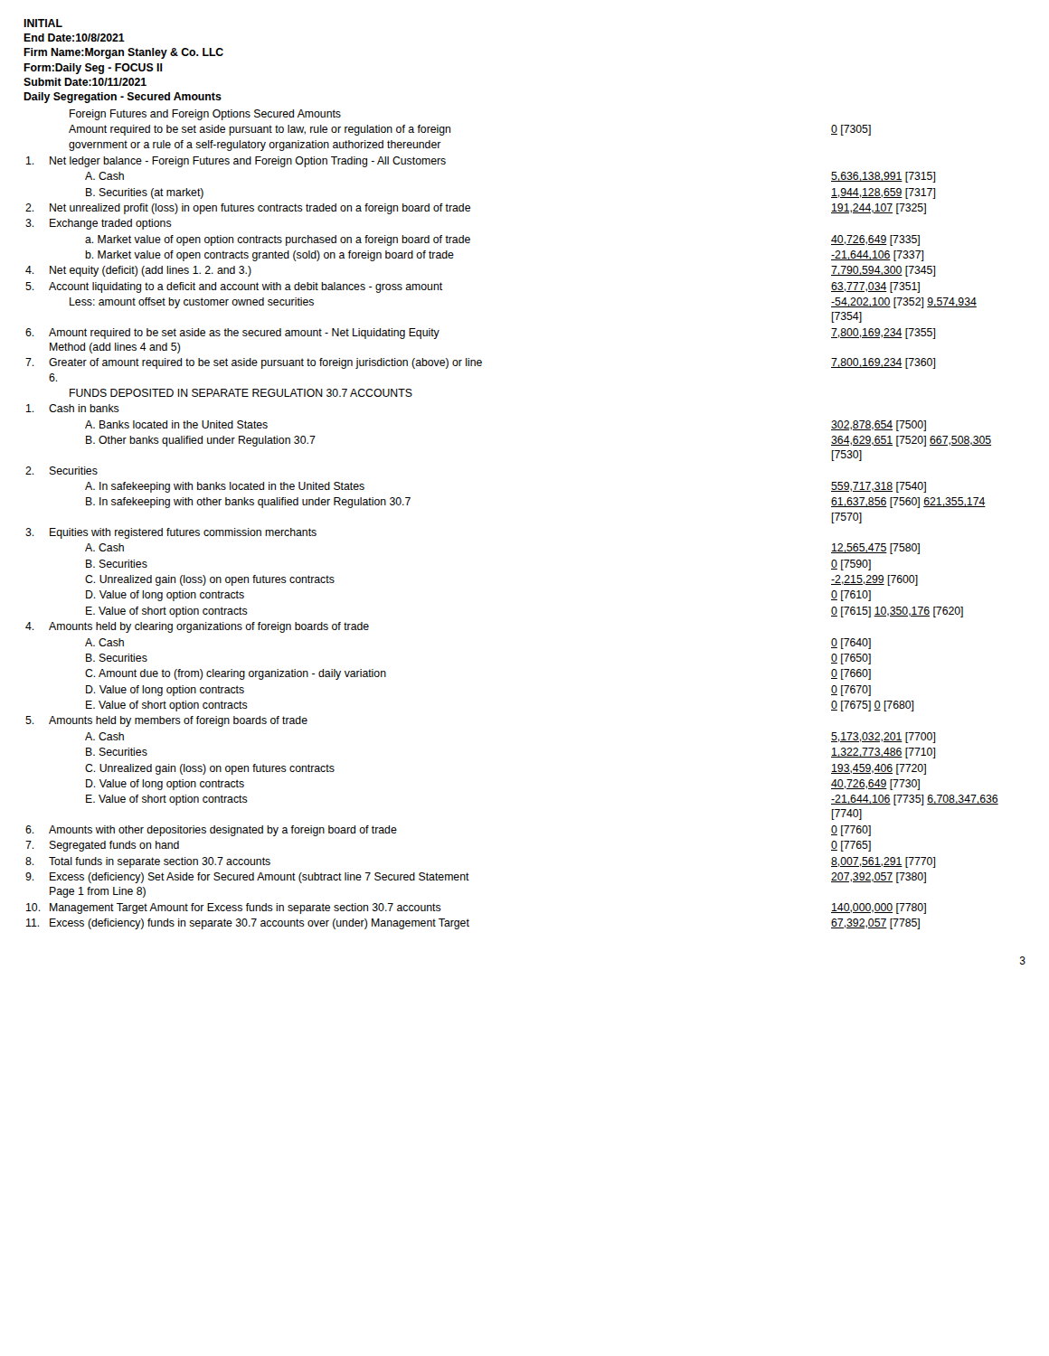INITIAL
End Date:10/8/2021
Firm Name:Morgan Stanley & Co. LLC
Form:Daily Seg - FOCUS II
Submit Date:10/11/2021
Daily Segregation - Secured Amounts
| | Foreign Futures and Foreign Options Secured Amounts | |
| | Amount required to be set aside pursuant to law, rule or regulation of a foreign | 0 [7305] |
| | government or a rule of a self-regulatory organization authorized thereunder | |
| 1. | Net ledger balance - Foreign Futures and Foreign Option Trading - All Customers | |
| | A. Cash | 5,636,138,991 [7315] |
| | B. Securities (at market) | 1,944,128,659 [7317] |
| 2. | Net unrealized profit (loss) in open futures contracts traded on a foreign board of trade | 191,244,107 [7325] |
| 3. | Exchange traded options | |
| | a. Market value of open option contracts purchased on a foreign board of trade | 40,726,649 [7335] |
| | b. Market value of open contracts granted (sold) on a foreign board of trade | -21,644,106 [7337] |
| 4. | Net equity (deficit) (add lines 1. 2. and 3.) | 7,790,594,300 [7345] |
| 5. | Account liquidating to a deficit and account with a debit balances - gross amount | 63,777,034 [7351] |
| | Less: amount offset by customer owned securities | -54,202,100 [7352] 9,574,934 [7354] |
| 6. | Amount required to be set aside as the secured amount - Net Liquidating Equity Method (add lines 4 and 5) | 7,800,169,234 [7355] |
| 7. | Greater of amount required to be set aside pursuant to foreign jurisdiction (above) or line 6. | 7,800,169,234 [7360] |
| | FUNDS DEPOSITED IN SEPARATE REGULATION 30.7 ACCOUNTS | |
| 1. | Cash in banks | |
| | A. Banks located in the United States | 302,878,654 [7500] |
| | B. Other banks qualified under Regulation 30.7 | 364,629,651 [7520] 667,508,305 [7530] |
| 2. | Securities | |
| | A. In safekeeping with banks located in the United States | 559,717,318 [7540] |
| | B. In safekeeping with other banks qualified under Regulation 30.7 | 61,637,856 [7560] 621,355,174 [7570] |
| 3. | Equities with registered futures commission merchants | |
| | A. Cash | 12,565,475 [7580] |
| | B. Securities | 0 [7590] |
| | C. Unrealized gain (loss) on open futures contracts | -2,215,299 [7600] |
| | D. Value of long option contracts | 0 [7610] |
| | E. Value of short option contracts | 0 [7615] 10,350,176 [7620] |
| 4. | Amounts held by clearing organizations of foreign boards of trade | |
| | A. Cash | 0 [7640] |
| | B. Securities | 0 [7650] |
| | C. Amount due to (from) clearing organization - daily variation | 0 [7660] |
| | D. Value of long option contracts | 0 [7670] |
| | E. Value of short option contracts | 0 [7675] 0 [7680] |
| 5. | Amounts held by members of foreign boards of trade | |
| | A. Cash | 5,173,032,201 [7700] |
| | B. Securities | 1,322,773,486 [7710] |
| | C. Unrealized gain (loss) on open futures contracts | 193,459,406 [7720] |
| | D. Value of long option contracts | 40,726,649 [7730] |
| | E. Value of short option contracts | -21,644,106 [7735] 6,708,347,636 [7740] |
| 6. | Amounts with other depositories designated by a foreign board of trade | 0 [7760] |
| 7. | Segregated funds on hand | 0 [7765] |
| 8. | Total funds in separate section 30.7 accounts | 8,007,561,291 [7770] |
| 9. | Excess (deficiency) Set Aside for Secured Amount (subtract line 7 Secured Statement Page 1 from Line 8) | 207,392,057 [7380] |
| 10. | Management Target Amount for Excess funds in separate section 30.7 accounts | 140,000,000 [7780] |
| 11. | Excess (deficiency) funds in separate 30.7 accounts over (under) Management Target | 67,392,057 [7785] |
3